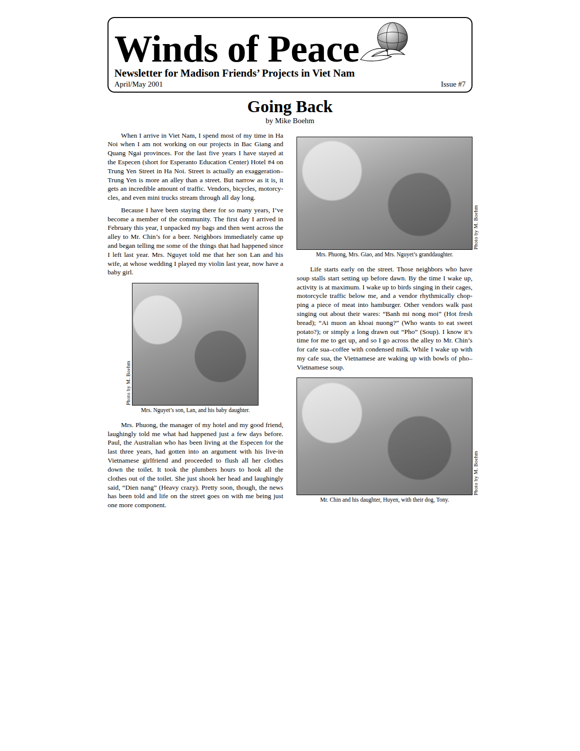Winds of Peace
Newsletter for Madison Friends’ Projects in Viet Nam
April/May 2001 Issue #7
Going Back
by Mike Boehm
When I arrive in Viet Nam, I spend most of my time in Ha Noi when I am not working on our projects in Bac Giang and Quang Ngai provinces. For the last five years I have stayed at the Especen (short for Esperanto Education Center) Hotel #4 on Trung Yen Street in Ha Noi. Street is actually an exaggeration–Trung Yen is more an alley than a street. But narrow as it is, it gets an incredible amount of traffic. Vendors, bicycles, motorcycles, and even mini trucks stream through all day long.
Because I have been staying there for so many years, I’ve become a member of the community. The first day I arrived in February this year, I unpacked my bags and then went across the alley to Mr. Chin’s for a beer. Neighbors immediately came up and began telling me some of the things that had happened since I left last year. Mrs. Nguyet told me that her son Lan and his wife, at whose wedding I played my violin last year, now have a baby girl.
Photo by M. Boehm
Mrs. Nguyet’s son, Lan, and his baby daughter.
Mrs. Phuong, the manager of my hotel and my good friend, laughingly told me what had happened just a few days before. Paul, the Australian who has been living at the Especen for the last three years, had gotten into an argument with his live-in Vietnamese girlfriend and proceeded to flush all her clothes down the toilet. It took the plumbers hours to hook all the clothes out of the toilet. She just shook her head and laughingly said, “Dien nang” (Heavy crazy). Pretty soon, though, the news has been told and life on the street goes on with me being just one more component.
Photo by M. Boehm
Mrs. Phuong, Mrs. Giao, and Mrs. Nguyet’s granddaughter.
Life starts early on the street. Those neighbors who have soup stalls start setting up before dawn. By the time I wake up, activity is at maximum. I wake up to birds singing in their cages, motorcycle traffic below me, and a vendor rhythmically chopping a piece of meat into hamburger. Other vendors walk past singing out about their wares: “Banh mi nong moi” (Hot fresh bread); “Ai muon an khoai nuong?” (Who wants to eat sweet potato?); or simply a long drawn out “Pho” (Soup). I know it’s time for me to get up, and so I go across the alley to Mr. Chin’s for cafe sua–coffee with condensed milk. While I wake up with my cafe sua, the Vietnamese are waking up with bowls of pho–Vietnamese soup.
Photo by M. Boehm
Mr. Chin and his daughter, Huyen, with their dog, Tony.